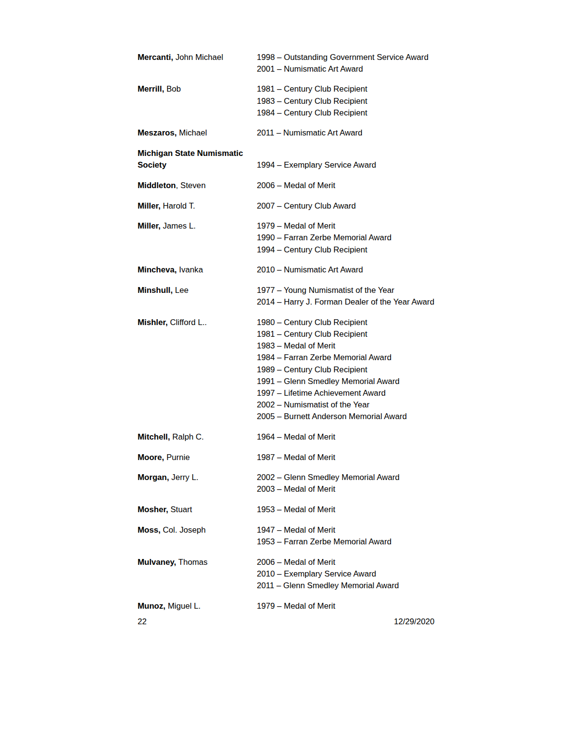| Mercanti, John Michael | 1998 – Outstanding Government Service Award 2001 – Numismatic Art Award |
| Merrill, Bob | 1981 – Century Club Recipient 1983 – Century Club Recipient 1984 – Century Club Recipient |
| Meszaros, Michael | 2011 – Numismatic Art Award |
| Michigan State Numismatic Society | 1994 – Exemplary Service Award |
| Middleton , Steven | 2006 – Medal of Merit |
| Miller, Harold T. | 2007 – Century Club Award |
| Miller, James L. | 1979 – Medal of Merit 1990 – Farran Zerbe Memorial Award 1994 – Century Club Recipient |
| Mincheva, Ivanka | 2010 – Numismatic Art Award |
| Minshull, Lee | 1977 – Young Numismatist of the Year 2014 – Harry J. Forman Dealer of the Year Award |
| Mishler, Clifford L.. | 1980 – Century Club Recipient 1981 – Century Club Recipient 1983 – Medal of Merit 1984 – Farran Zerbe Memorial Award 1989 – Century Club Recipient 1991 – Glenn Smedley Memorial Award 1997 – Lifetime Achievement Award 2002 – Numismatist of the Year 2005 – Burnett Anderson Memorial Award |
| Mitchell, Ralph C. | 1964 – Medal of Merit |
| Moore, Purnie | 1987 – Medal of Merit |
| Morgan, Jerry L. | 2002 – Glenn Smedley Memorial Award 2003 – Medal of Merit |
| Mosher, Stuart | 1953 – Medal of Merit |
| Moss, Col. Joseph | 1947 – Medal of Merit 1953 – Farran Zerbe Memorial Award |
| Mulvaney, Thomas | 2006 – Medal of Merit 2010 – Exemplary Service Award 2011 – Glenn Smedley Memorial Award |
| Munoz, Miguel L. | 1979 – Medal of Merit |
22 12/29/2020